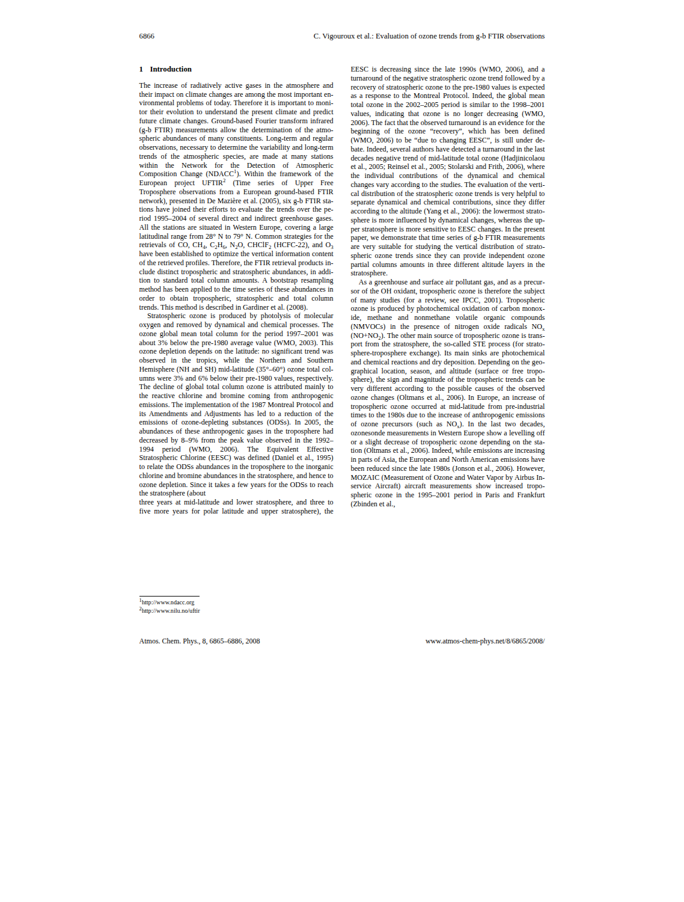6866 C. Vigouroux et al.: Evaluation of ozone trends from g-b FTIR observations
1 Introduction
The increase of radiatively active gases in the atmosphere and their impact on climate changes are among the most important environmental problems of today. Therefore it is important to monitor their evolution to understand the present climate and predict future climate changes. Ground-based Fourier transform infrared (g-b FTIR) measurements allow the determination of the atmospheric abundances of many constituents. Long-term and regular observations, necessary to determine the variability and long-term trends of the atmospheric species, are made at many stations within the Network for the Detection of Atmospheric Composition Change (NDACC1). Within the framework of the European project UFTIR2 (Time series of Upper Free Troposphere observations from a European ground-based FTIR network), presented in De Mazière et al. (2005), six g-b FTIR stations have joined their efforts to evaluate the trends over the period 1995–2004 of several direct and indirect greenhouse gases. All the stations are situated in Western Europe, covering a large latitudinal range from 28° N to 79° N. Common strategies for the retrievals of CO, CH4, C2H6, N2O, CHClF2 (HCFC-22), and O3 have been established to optimize the vertical information content of the retrieved profiles. Therefore, the FTIR retrieval products include distinct tropospheric and stratospheric abundances, in addition to standard total column amounts. A bootstrap resampling method has been applied to the time series of these abundances in order to obtain tropospheric, stratospheric and total column trends. This method is described in Gardiner et al. (2008).
Stratospheric ozone is produced by photolysis of molecular oxygen and removed by dynamical and chemical processes. The ozone global mean total column for the period 1997–2001 was about 3% below the pre-1980 average value (WMO, 2003). This ozone depletion depends on the latitude: no significant trend was observed in the tropics, while the Northern and Southern Hemisphere (NH and SH) mid-latitude (35°–60°) ozone total columns were 3% and 6% below their pre-1980 values, respectively. The decline of global total column ozone is attributed mainly to the reactive chlorine and bromine coming from anthropogenic emissions. The implementation of the 1987 Montreal Protocol and its Amendments and Adjustments has led to a reduction of the emissions of ozone-depleting substances (ODSs). In 2005, the abundances of these anthropogenic gases in the troposphere had decreased by 8–9% from the peak value observed in the 1992–1994 period (WMO, 2006). The Equivalent Effective Stratospheric Chlorine (EESC) was defined (Daniel et al., 1995) to relate the ODSs abundances in the troposphere to the inorganic chlorine and bromine abundances in the stratosphere, and hence to ozone depletion. Since it takes a few years for the ODSs to reach the stratosphere (about
three years at mid-latitude and lower stratosphere, and three to five more years for polar latitude and upper stratosphere), the EESC is decreasing since the late 1990s (WMO, 2006), and a turnaround of the negative stratospheric ozone trend followed by a recovery of stratospheric ozone to the pre-1980 values is expected as a response to the Montreal Protocol. Indeed, the global mean total ozone in the 2002–2005 period is similar to the 1998–2001 values, indicating that ozone is no longer decreasing (WMO, 2006). The fact that the observed turnaround is an evidence for the beginning of the ozone “recovery”, which has been defined (WMO, 2006) to be “due to changing EESC”, is still under debate. Indeed, several authors have detected a turnaround in the last decades negative trend of mid-latitude total ozone (Hadjinicolaou et al., 2005; Reinsel et al., 2005; Stolarski and Frith, 2006), where the individual contributions of the dynamical and chemical changes vary according to the studies. The evaluation of the vertical distribution of the stratospheric ozone trends is very helpful to separate dynamical and chemical contributions, since they differ according to the altitude (Yang et al., 2006): the lowermost stratosphere is more influenced by dynamical changes, whereas the upper stratosphere is more sensitive to EESC changes. In the present paper, we demonstrate that time series of g-b FTIR measurements are very suitable for studying the vertical distribution of stratospheric ozone trends since they can provide independent ozone partial columns amounts in three different altitude layers in the stratosphere.
As a greenhouse and surface air pollutant gas, and as a precursor of the OH oxidant, tropospheric ozone is therefore the subject of many studies (for a review, see IPCC, 2001). Tropospheric ozone is produced by photochemical oxidation of carbon monoxide, methane and nonmethane volatile organic compounds (NMVOCs) in the presence of nitrogen oxide radicals NOx (NO+NO2). The other main source of tropospheric ozone is transport from the stratosphere, the so-called STE process (for stratosphere-troposphere exchange). Its main sinks are photochemical and chemical reactions and dry deposition. Depending on the geographical location, season, and altitude (surface or free troposphere), the sign and magnitude of the tropospheric trends can be very different according to the possible causes of the observed ozone changes (Oltmans et al., 2006). In Europe, an increase of tropospheric ozone occurred at mid-latitude from pre-industrial times to the 1980s due to the increase of anthropogenic emissions of ozone precursors (such as NOx). In the last two decades, ozonesonde measurements in Western Europe show a levelling off or a slight decrease of tropospheric ozone depending on the station (Oltmans et al., 2006). Indeed, while emissions are increasing in parts of Asia, the European and North American emissions have been reduced since the late 1980s (Jonson et al., 2006). However, MOZAIC (Measurement of Ozone and Water Vapor by Airbus In-service Aircraft) aircraft measurements show increased tropospheric ozone in the 1995–2001 period in Paris and Frankfurt (Zbinden et al.,
1http://www.ndacc.org
2http://www.nilu.no/uftir
Atmos. Chem. Phys., 8, 6865–6886, 2008 www.atmos-chem-phys.net/8/6865/2008/